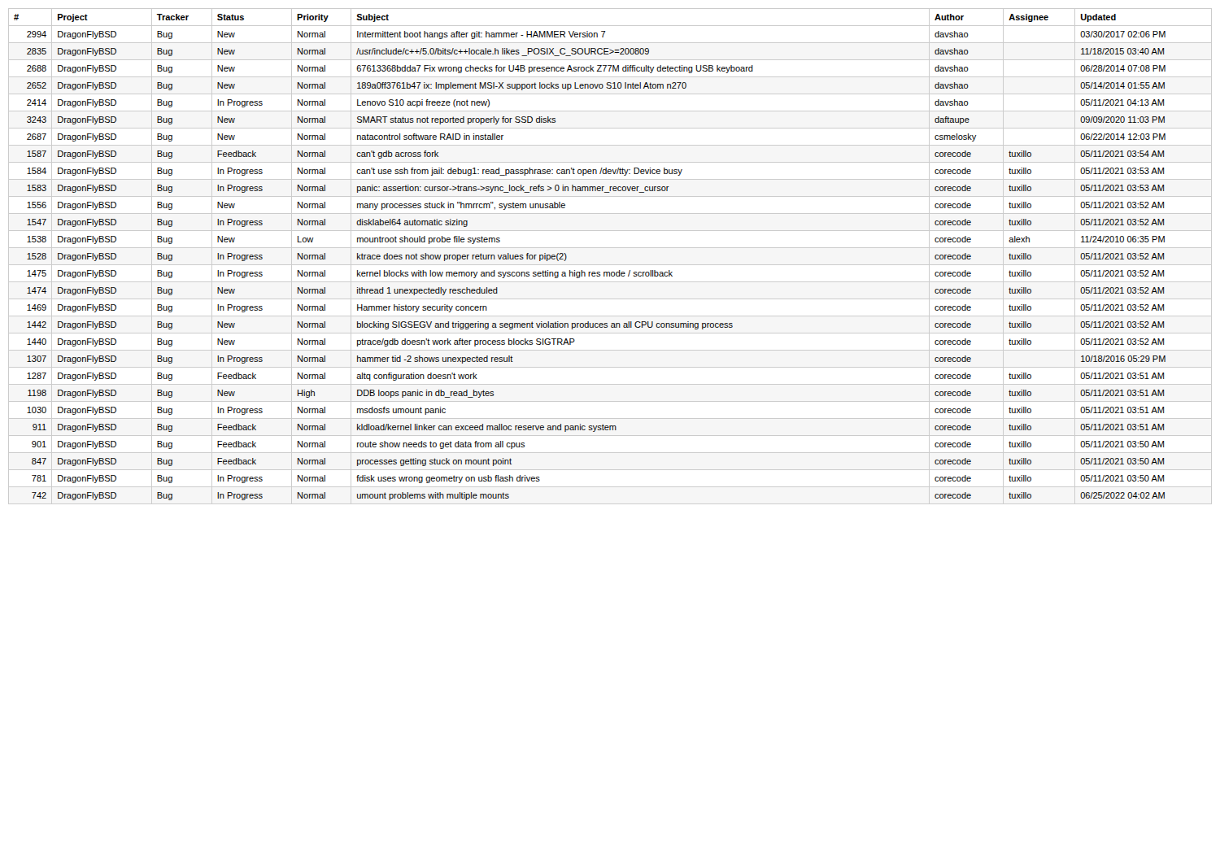| # | Project | Tracker | Status | Priority | Subject | Author | Assignee | Updated |
| --- | --- | --- | --- | --- | --- | --- | --- | --- |
| 2994 | DragonFlyBSD | Bug | New | Normal | Intermittent boot hangs after git: hammer - HAMMER Version 7 | davshao | | 03/30/2017 02:06 PM |
| 2835 | DragonFlyBSD | Bug | New | Normal | /usr/include/c++/5.0/bits/c++locale.h likes _POSIX_C_SOURCE>=200809 | davshao | | 11/18/2015 03:40 AM |
| 2688 | DragonFlyBSD | Bug | New | Normal | 67613368bdda7 Fix wrong checks for U4B presence Asrock Z77M difficulty detecting USB keyboard | davshao | | 06/28/2014 07:08 PM |
| 2652 | DragonFlyBSD | Bug | New | Normal | 189a0ff3761b47 ix: Implement MSI-X support locks up Lenovo S10 Intel Atom n270 | davshao | | 05/14/2014 01:55 AM |
| 2414 | DragonFlyBSD | Bug | In Progress | Normal | Lenovo S10 acpi freeze (not new) | davshao | | 05/11/2021 04:13 AM |
| 3243 | DragonFlyBSD | Bug | New | Normal | SMART status not reported properly for SSD disks | daftaupe | | 09/09/2020 11:03 PM |
| 2687 | DragonFlyBSD | Bug | New | Normal | natacontrol software RAID in installer | csmelosky | | 06/22/2014 12:03 PM |
| 1587 | DragonFlyBSD | Bug | Feedback | Normal | can't gdb across fork | corecode | tuxillo | 05/11/2021 03:54 AM |
| 1584 | DragonFlyBSD | Bug | In Progress | Normal | can't use ssh from jail: debug1: read_passphrase: can't open /dev/tty: Device busy | corecode | tuxillo | 05/11/2021 03:53 AM |
| 1583 | DragonFlyBSD | Bug | In Progress | Normal | panic: assertion: cursor->trans->sync_lock_refs > 0 in hammer_recover_cursor | corecode | tuxillo | 05/11/2021 03:53 AM |
| 1556 | DragonFlyBSD | Bug | New | Normal | many processes stuck in "hmrrcm", system unusable | corecode | tuxillo | 05/11/2021 03:52 AM |
| 1547 | DragonFlyBSD | Bug | In Progress | Normal | disklabel64 automatic sizing | corecode | tuxillo | 05/11/2021 03:52 AM |
| 1538 | DragonFlyBSD | Bug | New | Low | mountroot should probe file systems | corecode | alexh | 11/24/2010 06:35 PM |
| 1528 | DragonFlyBSD | Bug | In Progress | Normal | ktrace does not show proper return values for pipe(2) | corecode | tuxillo | 05/11/2021 03:52 AM |
| 1475 | DragonFlyBSD | Bug | In Progress | Normal | kernel blocks with low memory and syscons setting a high res mode / scrollback | corecode | tuxillo | 05/11/2021 03:52 AM |
| 1474 | DragonFlyBSD | Bug | New | Normal | ithread 1 unexpectedly rescheduled | corecode | tuxillo | 05/11/2021 03:52 AM |
| 1469 | DragonFlyBSD | Bug | In Progress | Normal | Hammer history security concern | corecode | tuxillo | 05/11/2021 03:52 AM |
| 1442 | DragonFlyBSD | Bug | New | Normal | blocking SIGSEGV and triggering a segment violation produces an all CPU consuming process | corecode | tuxillo | 05/11/2021 03:52 AM |
| 1440 | DragonFlyBSD | Bug | New | Normal | ptrace/gdb doesn't work after process blocks SIGTRAP | corecode | tuxillo | 05/11/2021 03:52 AM |
| 1307 | DragonFlyBSD | Bug | In Progress | Normal | hammer tid -2 shows unexpected result | corecode | | 10/18/2016 05:29 PM |
| 1287 | DragonFlyBSD | Bug | Feedback | Normal | altq configuration doesn't work | corecode | tuxillo | 05/11/2021 03:51 AM |
| 1198 | DragonFlyBSD | Bug | New | High | DDB loops panic in db_read_bytes | corecode | tuxillo | 05/11/2021 03:51 AM |
| 1030 | DragonFlyBSD | Bug | In Progress | Normal | msdosfs umount panic | corecode | tuxillo | 05/11/2021 03:51 AM |
| 911 | DragonFlyBSD | Bug | Feedback | Normal | kldload/kernel linker can exceed malloc reserve and panic system | corecode | tuxillo | 05/11/2021 03:51 AM |
| 901 | DragonFlyBSD | Bug | Feedback | Normal | route show needs to get data from all cpus | corecode | tuxillo | 05/11/2021 03:50 AM |
| 847 | DragonFlyBSD | Bug | Feedback | Normal | processes getting stuck on mount point | corecode | tuxillo | 05/11/2021 03:50 AM |
| 781 | DragonFlyBSD | Bug | In Progress | Normal | fdisk uses wrong geometry on usb flash drives | corecode | tuxillo | 05/11/2021 03:50 AM |
| 742 | DragonFlyBSD | Bug | In Progress | Normal | umount problems with multiple mounts | corecode | tuxillo | 06/25/2022 04:02 AM |